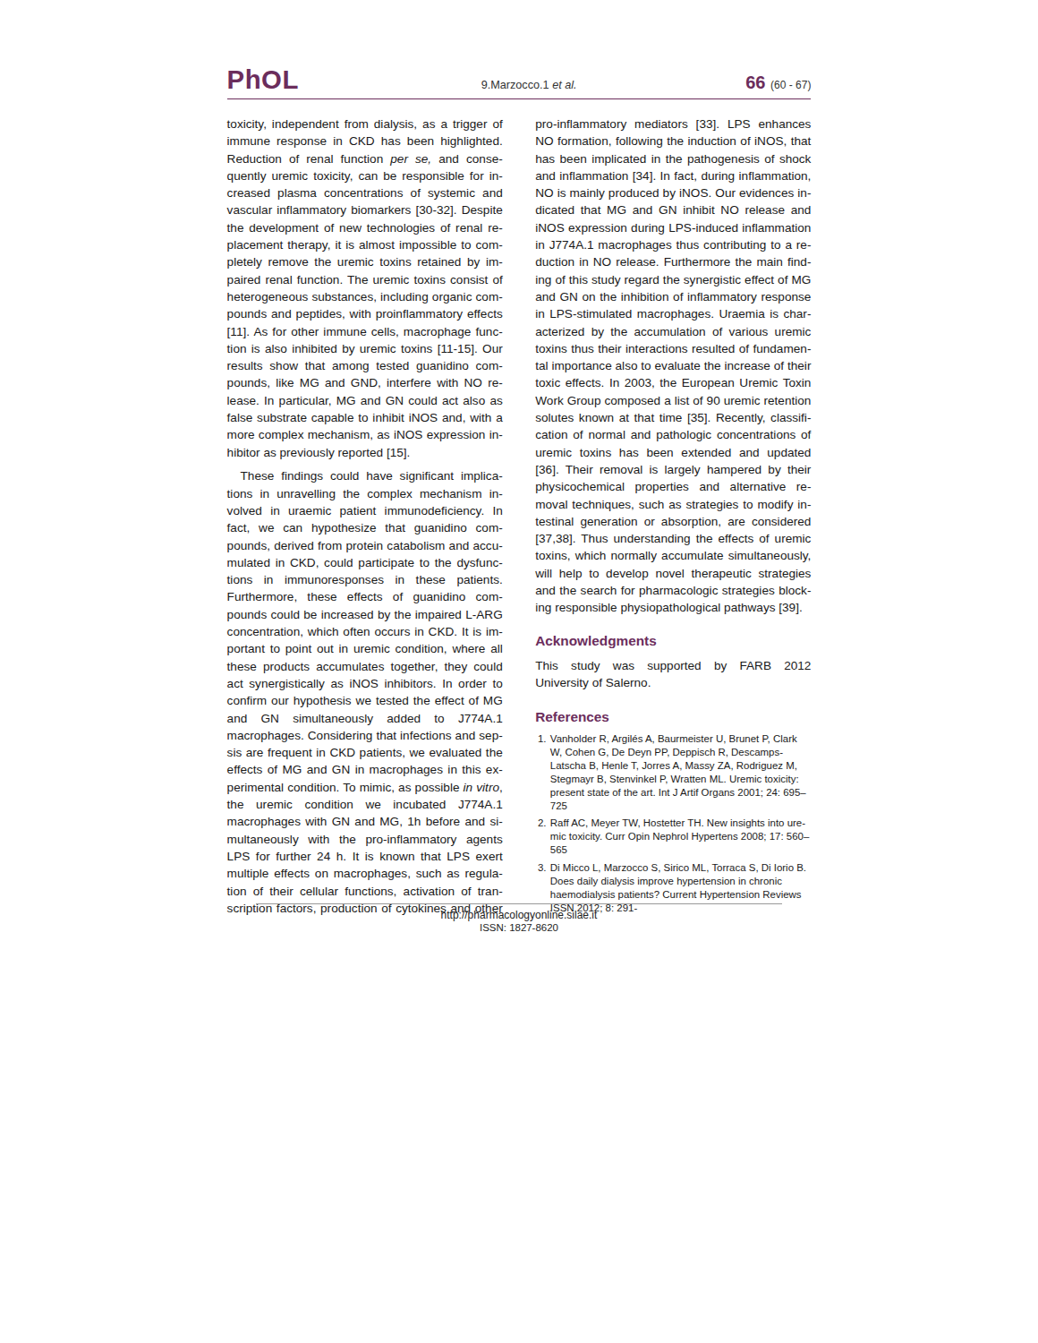PhOL
9.Marzocco.1 et al.
66 (60 - 67)
toxicity, independent from dialysis, as a trigger of immune response in CKD has been highlighted. Reduction of renal function per se, and consequently uremic toxicity, can be responsible for increased plasma concentrations of systemic and vascular inflammatory biomarkers [30-32]. Despite the development of new technologies of renal replacement therapy, it is almost impossible to completely remove the uremic toxins retained by impaired renal function. The uremic toxins consist of heterogeneous substances, including organic compounds and peptides, with proinflammatory effects [11]. As for other immune cells, macrophage function is also inhibited by uremic toxins [11-15]. Our results show that among tested guanidino compounds, like MG and GND, interfere with NO release. In particular, MG and GN could act also as false substrate capable to inhibit iNOS and, with a more complex mechanism, as iNOS expression inhibitor as previously reported [15].
These findings could have significant implications in unravelling the complex mechanism involved in uraemic patient immunodeficiency. In fact, we can hypothesize that guanidino compounds, derived from protein catabolism and accumulated in CKD, could participate to the dysfunctions in immunoresponses in these patients. Furthermore, these effects of guanidino compounds could be increased by the impaired L-ARG concentration, which often occurs in CKD. It is important to point out in uremic condition, where all these products accumulates together, they could act synergistically as iNOS inhibitors. In order to confirm our hypothesis we tested the effect of MG and GN simultaneously added to J774A.1 macrophages. Considering that infections and sepsis are frequent in CKD patients, we evaluated the effects of MG and GN in macrophages in this experimental condition. To mimic, as possible in vitro, the uremic condition we incubated J774A.1 macrophages with GN and MG, 1h before and simultaneously with the pro-inflammatory agents LPS for further 24 h. It is known that LPS exert multiple effects on macrophages, such as regulation of their cellular functions, activation of transcription factors, production of cytokines and other pro-inflammatory mediators [33]. LPS enhances NO formation, following the induction of iNOS, that has been implicated in the pathogenesis of shock and inflammation [34]. In fact, during inflammation, NO is mainly produced by iNOS. Our evidences indicated that MG and GN inhibit NO release and iNOS expression during LPS-induced inflammation in J774A.1 macrophages thus contributing to a reduction in NO release. Furthermore the main finding of this study regard the synergistic effect of MG and GN on the inhibition of inflammatory response in LPS-stimulated macrophages. Uraemia is characterized by the accumulation of various uremic toxins thus their interactions resulted of fundamental importance also to evaluate the increase of their toxic effects. In 2003, the European Uremic Toxin Work Group composed a list of 90 uremic retention solutes known at that time [35]. Recently, classification of normal and pathologic concentrations of uremic toxins has been extended and updated [36]. Their removal is largely hampered by their physicochemical properties and alternative removal techniques, such as strategies to modify intestinal generation or absorption, are considered [37,38]. Thus understanding the effects of uremic toxins, which normally accumulate simultaneously, will help to develop novel therapeutic strategies and the search for pharmacologic strategies blocking responsible physiopathological pathways [39].
Acknowledgments
This study was supported by FARB 2012 University of Salerno.
References
Vanholder R, Argilés A, Baurmeister U, Brunet P, Clark W, Cohen G, De Deyn PP, Deppisch R, Descamps-Latscha B, Henle T, Jorres A, Massy ZA, Rodriguez M, Stegmayr B, Stenvinkel P, Wratten ML. Uremic toxicity: present state of the art. Int J Artif Organs 2001; 24: 695–725
Raff AC, Meyer TW, Hostetter TH. New insights into uremic toxicity. Curr Opin Nephrol Hypertens 2008; 17: 560–565
Di Micco L, Marzocco S, Sirico ML, Torraca S, Di Iorio B. Does daily dialysis improve hypertension in chronic haemodialysis patients? Current Hypertension Reviews ISSN 2012; 8: 291-
http://pharmacologyonline.silae.it
ISSN: 1827-8620